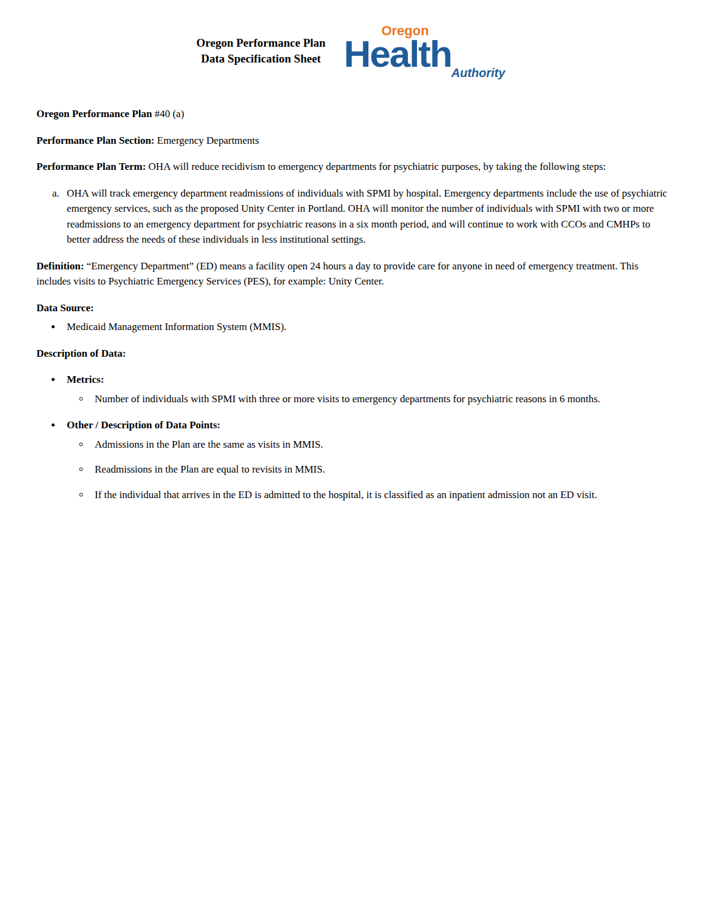Oregon Performance Plan
Data Specification Sheet
Oregon Health Authority
Oregon Performance Plan #40 (a)
Performance Plan Section: Emergency Departments
Performance Plan Term: OHA will reduce recidivism to emergency departments for psychiatric purposes, by taking the following steps:
OHA will track emergency department readmissions of individuals with SPMI by hospital. Emergency departments include the use of psychiatric emergency services, such as the proposed Unity Center in Portland. OHA will monitor the number of individuals with SPMI with two or more readmissions to an emergency department for psychiatric reasons in a six month period, and will continue to work with CCOs and CMHPs to better address the needs of these individuals in less institutional settings.
Definition: “Emergency Department” (ED) means a facility open 24 hours a day to provide care for anyone in need of emergency treatment. This includes visits to Psychiatric Emergency Services (PES), for example: Unity Center.
Data Source:
Medicaid Management Information System (MMIS).
Description of Data:
Metrics:
Number of individuals with SPMI with three or more visits to emergency departments for psychiatric reasons in 6 months.
Other / Description of Data Points:
Admissions in the Plan are the same as visits in MMIS.
Readmissions in the Plan are equal to revisits in MMIS.
If the individual that arrives in the ED is admitted to the hospital, it is classified as an inpatient admission not an ED visit.